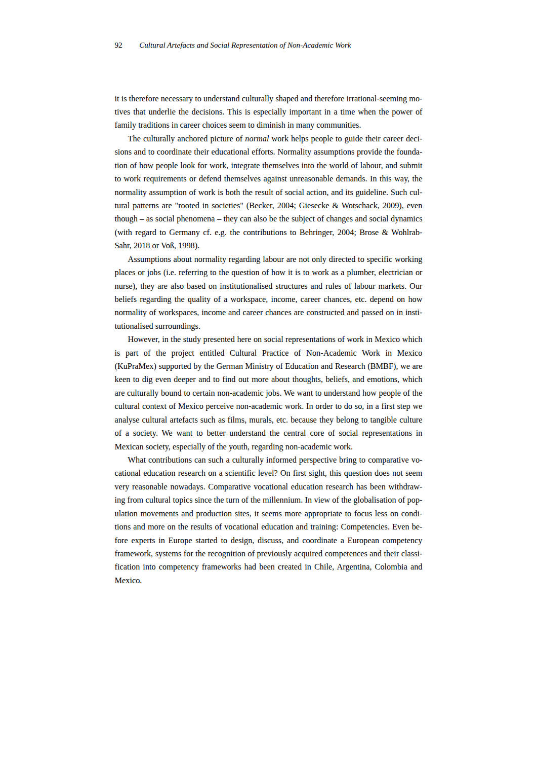92 Cultural Artefacts and Social Representation of Non-Academic Work
it is therefore necessary to understand culturally shaped and therefore irrational-seeming motives that underlie the decisions. This is especially important in a time when the power of family traditions in career choices seem to diminish in many communities.
The culturally anchored picture of normal work helps people to guide their career decisions and to coordinate their educational efforts. Normality assumptions provide the foundation of how people look for work, integrate themselves into the world of labour, and submit to work requirements or defend themselves against unreasonable demands. In this way, the normality assumption of work is both the result of social action, and its guideline. Such cultural patterns are "rooted in societies" (Becker, 2004; Giesecke & Wotschack, 2009), even though – as social phenomena – they can also be the subject of changes and social dynamics (with regard to Germany cf. e.g. the contributions to Behringer, 2004; Brose & Wohlrab-Sahr, 2018 or Voß, 1998).
Assumptions about normality regarding labour are not only directed to specific working places or jobs (i.e. referring to the question of how it is to work as a plumber, electrician or nurse), they are also based on institutionalised structures and rules of labour markets. Our beliefs regarding the quality of a workspace, income, career chances, etc. depend on how normality of workspaces, income and career chances are constructed and passed on in institutionalised surroundings.
However, in the study presented here on social representations of work in Mexico which is part of the project entitled Cultural Practice of Non-Academic Work in Mexico (KuPraMex) supported by the German Ministry of Education and Research (BMBF), we are keen to dig even deeper and to find out more about thoughts, beliefs, and emotions, which are culturally bound to certain non-academic jobs. We want to understand how people of the cultural context of Mexico perceive non-academic work. In order to do so, in a first step we analyse cultural artefacts such as films, murals, etc. because they belong to tangible culture of a society. We want to better understand the central core of social representations in Mexican society, especially of the youth, regarding non-academic work.
What contributions can such a culturally informed perspective bring to comparative vocational education research on a scientific level? On first sight, this question does not seem very reasonable nowadays. Comparative vocational education research has been withdrawing from cultural topics since the turn of the millennium. In view of the globalisation of population movements and production sites, it seems more appropriate to focus less on conditions and more on the results of vocational education and training: Competencies. Even before experts in Europe started to design, discuss, and coordinate a European competency framework, systems for the recognition of previously acquired competences and their classification into competency frameworks had been created in Chile, Argentina, Colombia and Mexico.